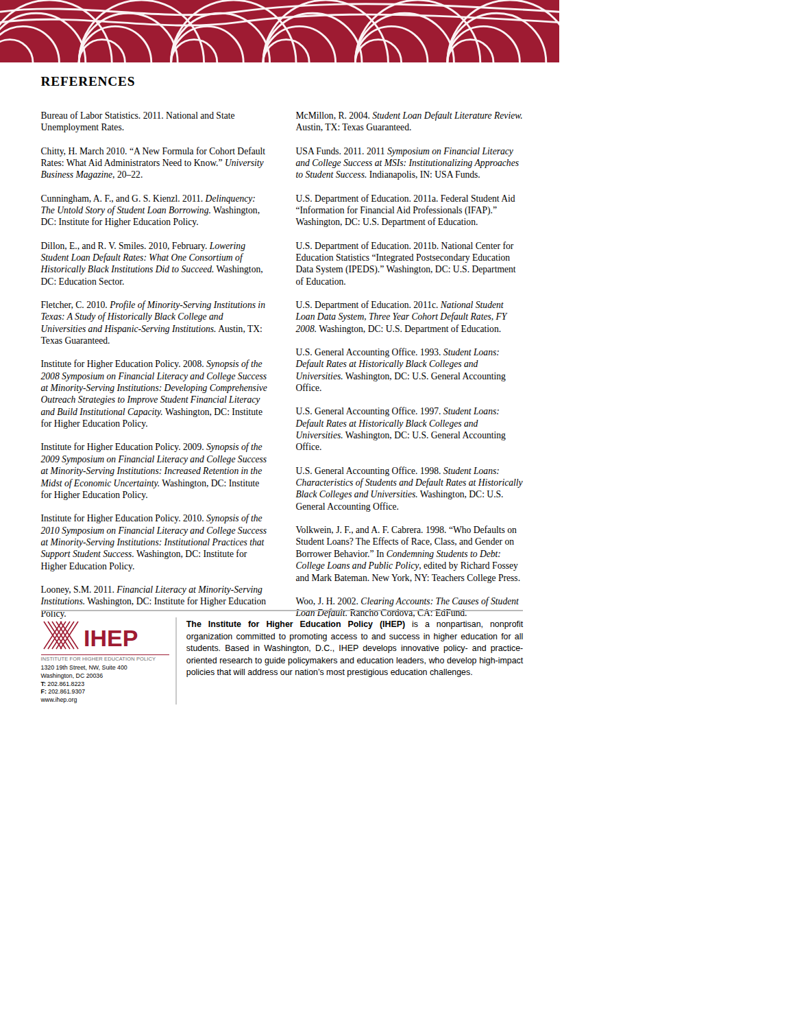REFERENCES
Bureau of Labor Statistics. 2011. National and State Unemployment Rates.
Chitty, H. March 2010. “A New Formula for Cohort Default Rates: What Aid Administrators Need to Know.” University Business Magazine, 20–22.
Cunningham, A. F., and G. S. Kienzl. 2011. Delinquency: The Untold Story of Student Loan Borrowing. Washington, DC: Institute for Higher Education Policy.
Dillon, E., and R. V. Smiles. 2010, February. Lowering Student Loan Default Rates: What One Consortium of Historically Black Institutions Did to Succeed. Washington, DC: Education Sector.
Fletcher, C. 2010. Profile of Minority-Serving Institutions in Texas: A Study of Historically Black College and Universities and Hispanic-Serving Institutions. Austin, TX: Texas Guaranteed.
Institute for Higher Education Policy. 2008. Synopsis of the 2008 Symposium on Financial Literacy and College Success at Minority-Serving Institutions: Developing Comprehensive Outreach Strategies to Improve Student Financial Literacy and Build Institutional Capacity. Washington, DC: Institute for Higher Education Policy.
Institute for Higher Education Policy. 2009. Synopsis of the 2009 Symposium on Financial Literacy and College Success at Minority-Serving Institutions: Increased Retention in the Midst of Economic Uncertainty. Washington, DC: Institute for Higher Education Policy.
Institute for Higher Education Policy. 2010. Synopsis of the 2010 Symposium on Financial Literacy and College Success at Minority-Serving Institutions: Institutional Practices that Support Student Success. Washington, DC: Institute for Higher Education Policy.
Looney, S.M. 2011. Financial Literacy at Minority-Serving Institutions. Washington, DC: Institute for Higher Education Policy.
McMillon, R. 2004. Student Loan Default Literature Review. Austin, TX: Texas Guaranteed.
USA Funds. 2011. 2011 Symposium on Financial Literacy and College Success at MSIs: Institutionalizing Approaches to Student Success. Indianapolis, IN: USA Funds.
U.S. Department of Education. 2011a. Federal Student Aid “Information for Financial Aid Professionals (IFAP).” Washington, DC: U.S. Department of Education.
U.S. Department of Education. 2011b. National Center for Education Statistics “Integrated Postsecondary Education Data System (IPEDS).” Washington, DC: U.S. Department of Education.
U.S. Department of Education. 2011c. National Student Loan Data System, Three Year Cohort Default Rates, FY 2008. Washington, DC: U.S. Department of Education.
U.S. General Accounting Office. 1993. Student Loans: Default Rates at Historically Black Colleges and Universities. Washington, DC: U.S. General Accounting Office.
U.S. General Accounting Office. 1997. Student Loans: Default Rates at Historically Black Colleges and Universities. Washington, DC: U.S. General Accounting Office.
U.S. General Accounting Office. 1998. Student Loans: Characteristics of Students and Default Rates at Historically Black Colleges and Universities. Washington, DC: U.S. General Accounting Office.
Volkwein, J. F., and A. F. Cabrera. 1998. “Who Defaults on Student Loans? The Effects of Race, Class, and Gender on Borrower Behavior.” In Condemning Students to Debt: College Loans and Public Policy, edited by Richard Fossey and Mark Bateman. New York, NY: Teachers College Press.
Woo, J. H. 2002. Clearing Accounts: The Causes of Student Loan Default. Rancho Cordova, CA: EdFund.
IHEP
INSTITUTE FOR HIGHER EDUCATION POLICY
1320 19th Street, NW, Suite 400
Washington, DC 20036
T: 202.861.8223
F: 202.861.9307
www.ihep.org
The Institute for Higher Education Policy (IHEP) is a nonpartisan, nonprofit organization committed to promoting access to and success in higher education for all students. Based in Washington, D.C., IHEP develops innovative policy- and practice- oriented research to guide policymakers and education leaders, who develop high-impact policies that will address our nation’s most prestigious education challenges.